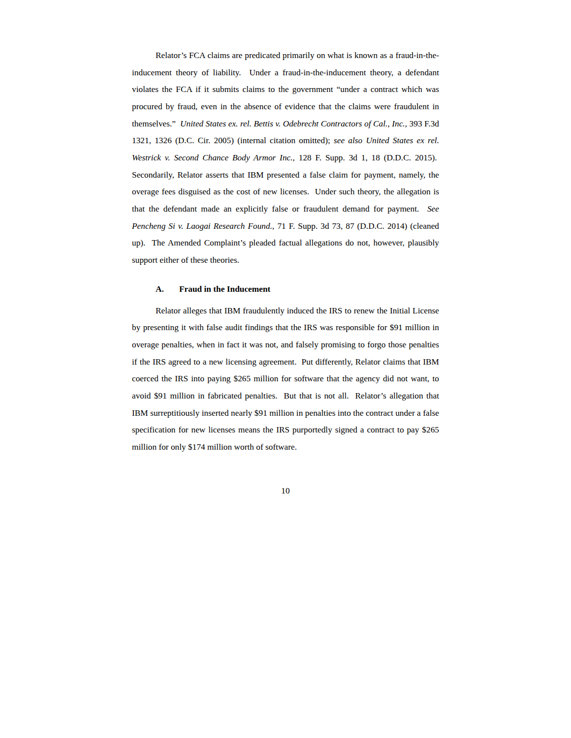Relator’s FCA claims are predicated primarily on what is known as a fraud-in-the-inducement theory of liability. Under a fraud-in-the-inducement theory, a defendant violates the FCA if it submits claims to the government “under a contract which was procured by fraud, even in the absence of evidence that the claims were fraudulent in themselves.” United States ex. rel. Bettis v. Odebrecht Contractors of Cal., Inc., 393 F.3d 1321, 1326 (D.C. Cir. 2005) (internal citation omitted); see also United States ex rel. Westrick v. Second Chance Body Armor Inc., 128 F. Supp. 3d 1, 18 (D.D.C. 2015). Secondarily, Relator asserts that IBM presented a false claim for payment, namely, the overage fees disguised as the cost of new licenses. Under such theory, the allegation is that the defendant made an explicitly false or fraudulent demand for payment. See Pencheng Si v. Laogai Research Found., 71 F. Supp. 3d 73, 87 (D.D.C. 2014) (cleaned up). The Amended Complaint’s pleaded factual allegations do not, however, plausibly support either of these theories.
A. Fraud in the Inducement
Relator alleges that IBM fraudulently induced the IRS to renew the Initial License by presenting it with false audit findings that the IRS was responsible for $91 million in overage penalties, when in fact it was not, and falsely promising to forgo those penalties if the IRS agreed to a new licensing agreement. Put differently, Relator claims that IBM coerced the IRS into paying $265 million for software that the agency did not want, to avoid $91 million in fabricated penalties. But that is not all. Relator’s allegation that IBM surreptitiously inserted nearly $91 million in penalties into the contract under a false specification for new licenses means the IRS purportedly signed a contract to pay $265 million for only $174 million worth of software.
10